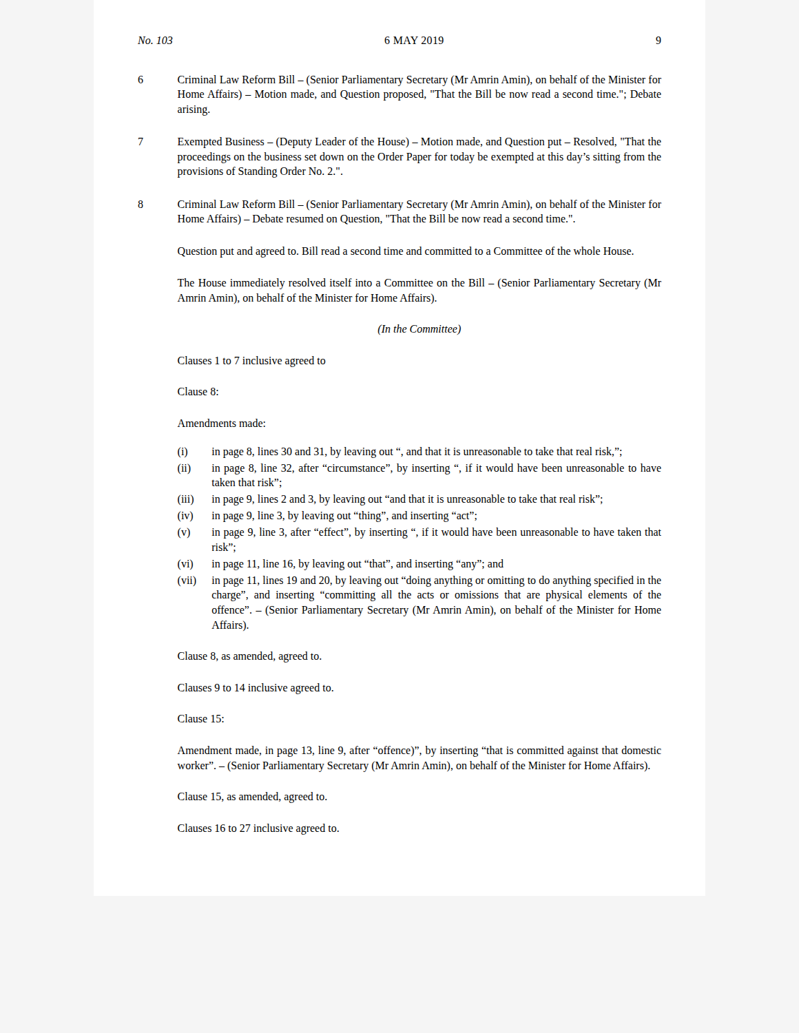No. 103 6 MAY 2019 9
6
Criminal Law Reform Bill – (Senior Parliamentary Secretary (Mr Amrin Amin), on behalf of the Minister for Home Affairs) – Motion made, and Question proposed, "That the Bill be now read a second time."; Debate arising.
7
Exempted Business – (Deputy Leader of the House) – Motion made, and Question put – Resolved, "That the proceedings on the business set down on the Order Paper for today be exempted at this day’s sitting from the provisions of Standing Order No. 2.".
8
Criminal Law Reform Bill – (Senior Parliamentary Secretary (Mr Amrin Amin), on behalf of the Minister for Home Affairs) – Debate resumed on Question, "That the Bill be now read a second time.".
Question put and agreed to. Bill read a second time and committed to a Committee of the whole House.
The House immediately resolved itself into a Committee on the Bill – (Senior Parliamentary Secretary (Mr Amrin Amin), on behalf of the Minister for Home Affairs).
(In the Committee)
Clauses 1 to 7 inclusive agreed to
Clause 8:
Amendments made:
(i) in page 8, lines 30 and 31, by leaving out “, and that it is unreasonable to take that real risk,”;
(ii) in page 8, line 32, after “circumstance”, by inserting “, if it would have been unreasonable to have taken that risk”;
(iii) in page 9, lines 2 and 3, by leaving out “and that it is unreasonable to take that real risk”;
(iv) in page 9, line 3, by leaving out “thing”, and inserting “act”;
(v) in page 9, line 3, after “effect”, by inserting “, if it would have been unreasonable to have taken that risk”;
(vi) in page 11, line 16, by leaving out “that”, and inserting “any”; and
(vii) in page 11, lines 19 and 20, by leaving out “doing anything or omitting to do anything specified in the charge”, and inserting “committing all the acts or omissions that are physical elements of the offence”. – (Senior Parliamentary Secretary (Mr Amrin Amin), on behalf of the Minister for Home Affairs).
Clause 8, as amended, agreed to.
Clauses 9 to 14 inclusive agreed to.
Clause 15:
Amendment made, in page 13, line 9, after “offence)”, by inserting “that is committed against that domestic worker”. – (Senior Parliamentary Secretary (Mr Amrin Amin), on behalf of the Minister for Home Affairs).
Clause 15, as amended, agreed to.
Clauses 16 to 27 inclusive agreed to.